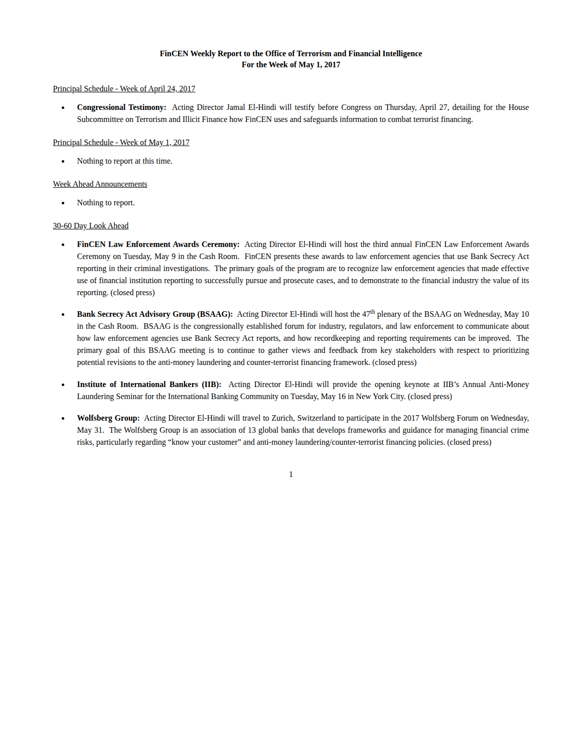FinCEN Weekly Report to the Office of Terrorism and Financial Intelligence
For the Week of May 1, 2017
Principal Schedule - Week of April 24, 2017
Congressional Testimony: Acting Director Jamal El-Hindi will testify before Congress on Thursday, April 27, detailing for the House Subcommittee on Terrorism and Illicit Finance how FinCEN uses and safeguards information to combat terrorist financing.
Principal Schedule - Week of May 1, 2017
Nothing to report at this time.
Week Ahead Announcements
Nothing to report.
30-60 Day Look Ahead
FinCEN Law Enforcement Awards Ceremony: Acting Director El-Hindi will host the third annual FinCEN Law Enforcement Awards Ceremony on Tuesday, May 9 in the Cash Room. FinCEN presents these awards to law enforcement agencies that use Bank Secrecy Act reporting in their criminal investigations. The primary goals of the program are to recognize law enforcement agencies that made effective use of financial institution reporting to successfully pursue and prosecute cases, and to demonstrate to the financial industry the value of its reporting. (closed press)
Bank Secrecy Act Advisory Group (BSAAG): Acting Director El-Hindi will host the 47th plenary of the BSAAG on Wednesday, May 10 in the Cash Room. BSAAG is the congressionally established forum for industry, regulators, and law enforcement to communicate about how law enforcement agencies use Bank Secrecy Act reports, and how recordkeeping and reporting requirements can be improved. The primary goal of this BSAAG meeting is to continue to gather views and feedback from key stakeholders with respect to prioritizing potential revisions to the anti-money laundering and counter-terrorist financing framework. (closed press)
Institute of International Bankers (IIB): Acting Director El-Hindi will provide the opening keynote at IIB’s Annual Anti-Money Laundering Seminar for the International Banking Community on Tuesday, May 16 in New York City. (closed press)
Wolfsberg Group: Acting Director El-Hindi will travel to Zurich, Switzerland to participate in the 2017 Wolfsberg Forum on Wednesday, May 31. The Wolfsberg Group is an association of 13 global banks that develops frameworks and guidance for managing financial crime risks, particularly regarding “know your customer” and anti-money laundering/counter-terrorist financing policies. (closed press)
1